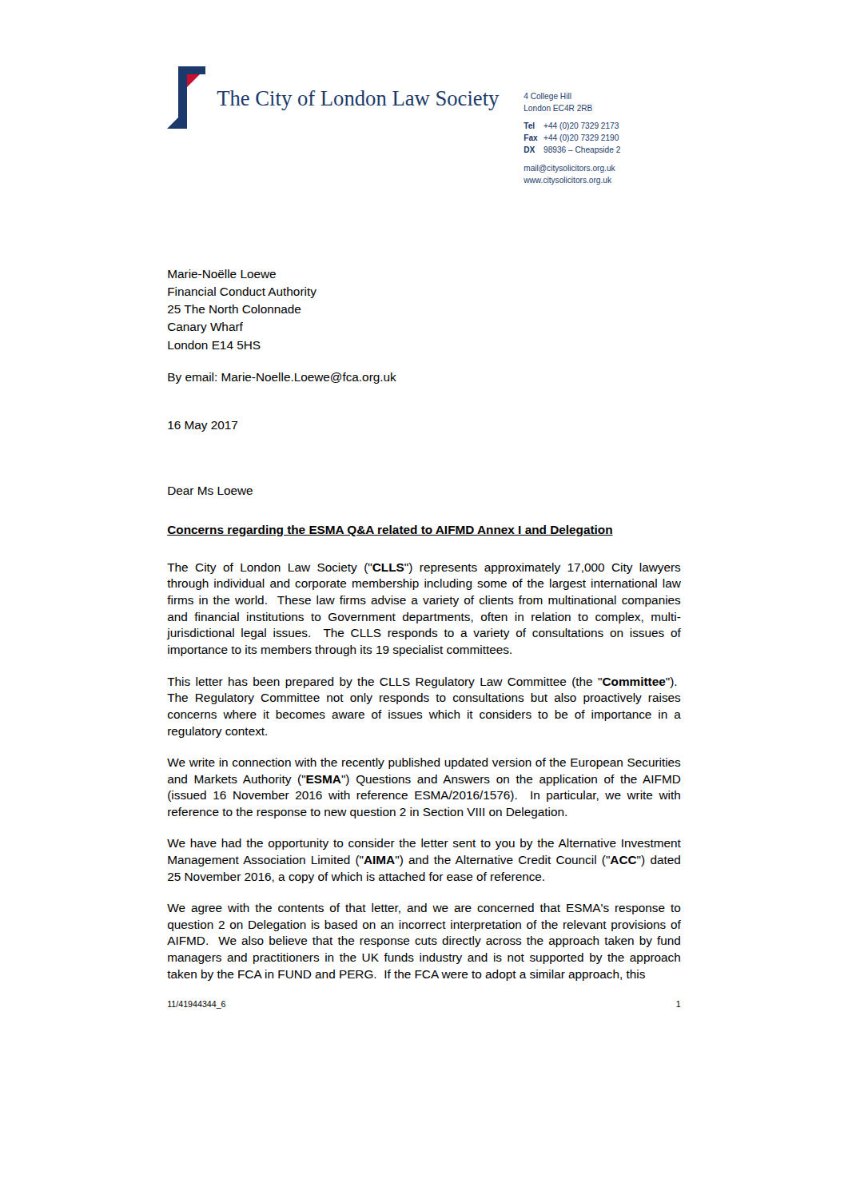The City of London Law Society
4 College Hill
London EC4R 2RB
Tel +44 (0)20 7329 2173
Fax +44 (0)20 7329 2190
DX 98936 – Cheapside 2
mail@citysolicitors.org.uk
www.citysolicitors.org.uk
Marie-Noëlle Loewe
Financial Conduct Authority
25 The North Colonnade
Canary Wharf
London E14 5HS
By email: Marie-Noelle.Loewe@fca.org.uk
16 May 2017
Dear Ms Loewe
Concerns regarding the ESMA Q&A related to AIFMD Annex I and Delegation
The City of London Law Society ("CLLS") represents approximately 17,000 City lawyers through individual and corporate membership including some of the largest international law firms in the world. These law firms advise a variety of clients from multinational companies and financial institutions to Government departments, often in relation to complex, multi-jurisdictional legal issues. The CLLS responds to a variety of consultations on issues of importance to its members through its 19 specialist committees.
This letter has been prepared by the CLLS Regulatory Law Committee (the "Committee"). The Regulatory Committee not only responds to consultations but also proactively raises concerns where it becomes aware of issues which it considers to be of importance in a regulatory context.
We write in connection with the recently published updated version of the European Securities and Markets Authority ("ESMA") Questions and Answers on the application of the AIFMD (issued 16 November 2016 with reference ESMA/2016/1576). In particular, we write with reference to the response to new question 2 in Section VIII on Delegation.
We have had the opportunity to consider the letter sent to you by the Alternative Investment Management Association Limited ("AIMA") and the Alternative Credit Council ("ACC") dated 25 November 2016, a copy of which is attached for ease of reference.
We agree with the contents of that letter, and we are concerned that ESMA's response to question 2 on Delegation is based on an incorrect interpretation of the relevant provisions of AIFMD. We also believe that the response cuts directly across the approach taken by fund managers and practitioners in the UK funds industry and is not supported by the approach taken by the FCA in FUND and PERG. If the FCA were to adopt a similar approach, this
11/41944344_6 1